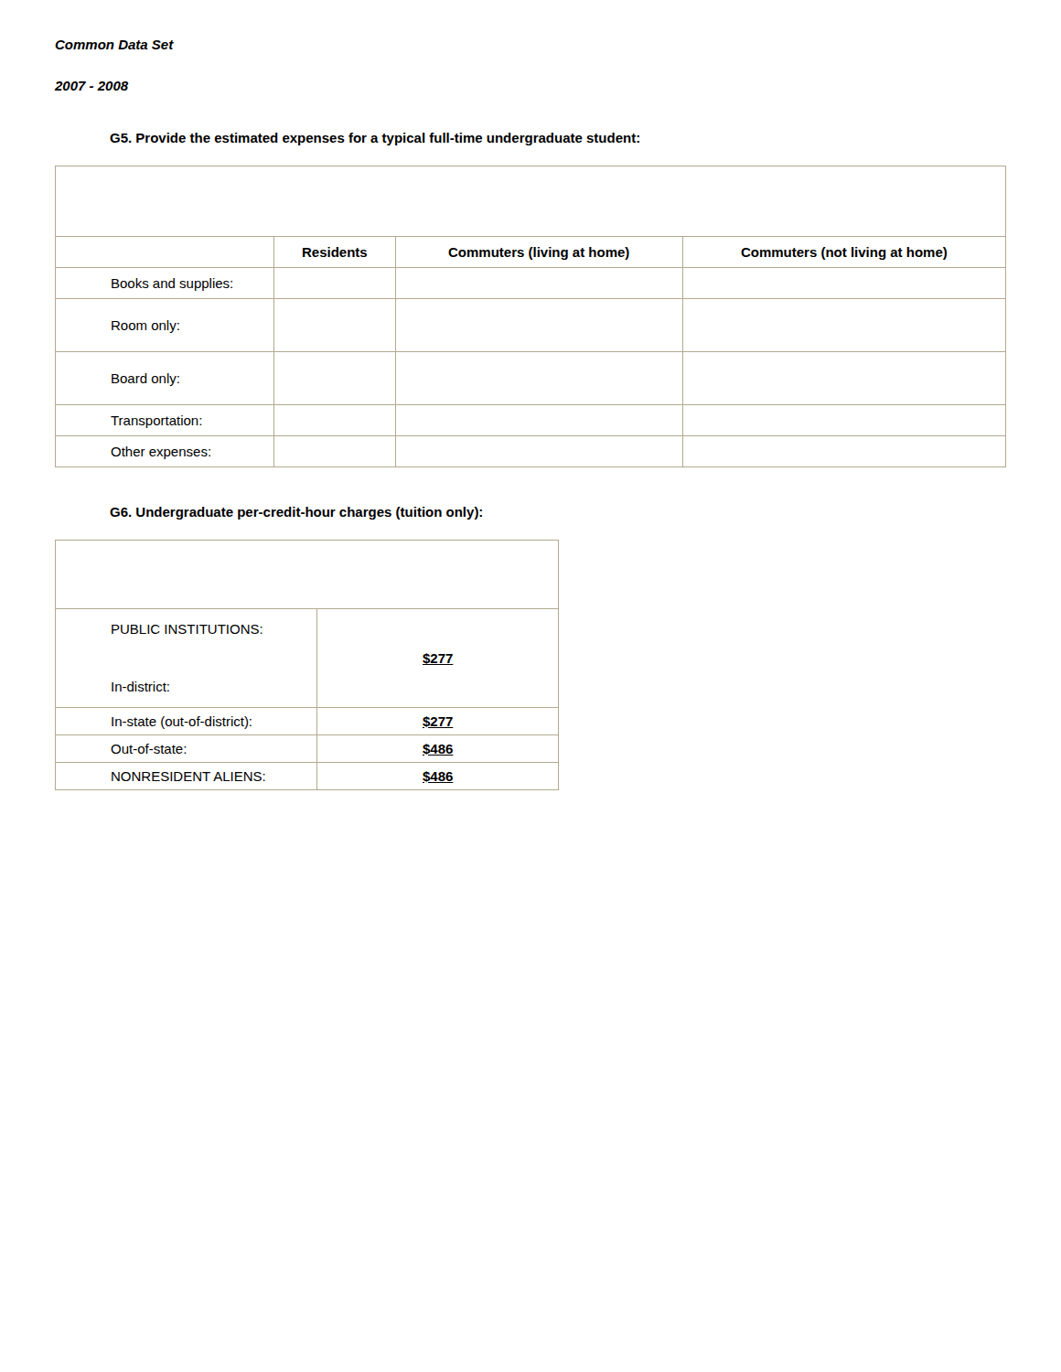Common Data Set
2007 - 2008
G5. Provide the estimated expenses for a typical full-time undergraduate student:
| | Residents | Commuters (living at home) | Commuters (not living at home) |
| --- | --- | --- | --- |
| Books and supplies: | | | |
| Room only: | | | |
| Board only: | | | |
| Transportation: | | | |
| Other expenses: | | | |
G6. Undergraduate per-credit-hour charges (tuition only):
| PUBLIC INSTITUTIONS: In-district: | $277 |
| In-state (out-of-district): | $277 |
| Out-of-state: | $486 |
| NONRESIDENT ALIENS: | $486 |